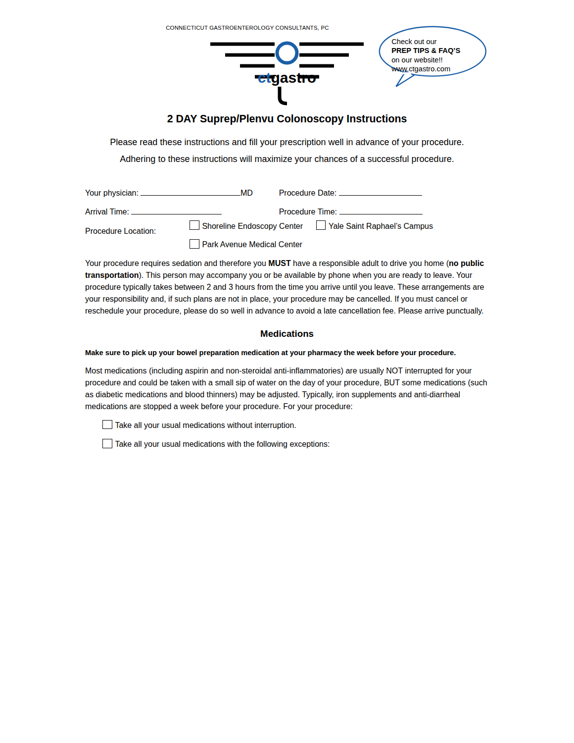CONNECTICUT GASTROENTEROLOGY CONSULTANTS, PC
ctgastro
Check out our
PREP TIPS & FAQ’S
on our website!!
www.ctgastro.com
2 DAY Suprep/Plenvu Colonoscopy Instructions
Please read these instructions and fill your prescription well in advance of your procedure.
Adhering to these instructions will maximize your chances of a successful procedure.
| Your physician: MD | Procedure Date: |
| Arrival Time: | Procedure Time: |
| Procedure Location: | |
Shoreline Endoscopy Center Yale Saint Raphael’s Campus
Park Avenue Medical Center
Your procedure requires sedation and therefore you MUST have a responsible adult to drive you home (no public transportation). This person may accompany you or be available by phone when you are ready to leave. Your procedure typically takes between 2 and 3 hours from the time you arrive until you leave. These arrangements are your responsibility and, if such plans are not in place, your procedure may be cancelled. If you must cancel or reschedule your procedure, please do so well in advance to avoid a late cancellation fee. Please arrive punctually.
Medications
Make sure to pick up your bowel preparation medication at your pharmacy the week before your procedure.
Most medications (including aspirin and non-steroidal anti-inflammatories) are usually NOT interrupted for your procedure and could be taken with a small sip of water on the day of your procedure, BUT some medications (such as diabetic medications and blood thinners) may be adjusted. Typically, iron supplements and anti-diarrheal medications are stopped a week before your procedure. For your procedure:
Take all your usual medications without interruption.
Take all your usual medications with the following exceptions: